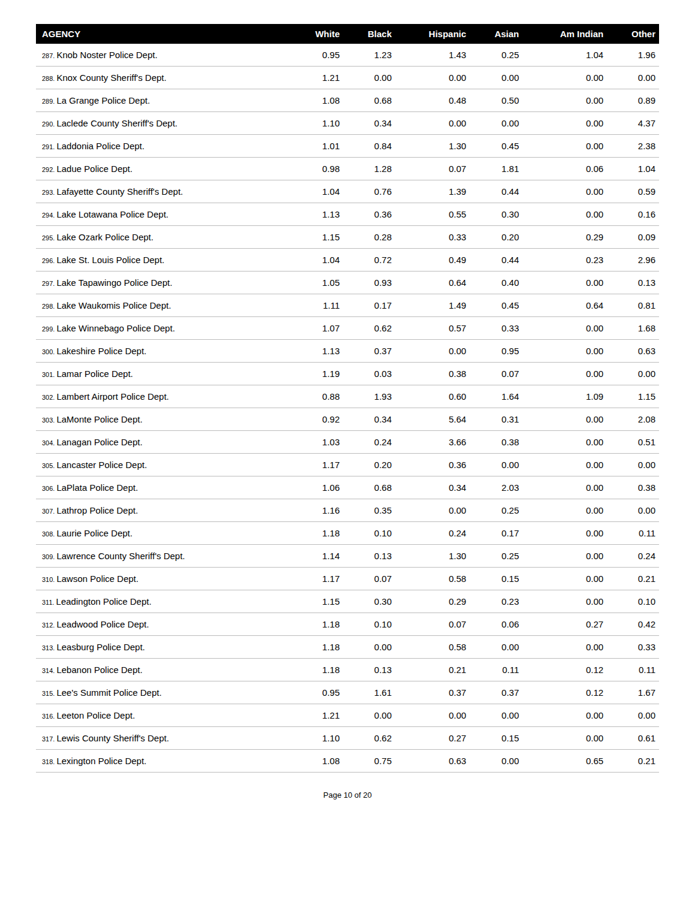| AGENCY | White | Black | Hispanic | Asian | Am Indian | Other |
| --- | --- | --- | --- | --- | --- | --- |
| 287. Knob Noster Police Dept. | 0.95 | 1.23 | 1.43 | 0.25 | 1.04 | 1.96 |
| 288. Knox County Sheriff's Dept. | 1.21 | 0.00 | 0.00 | 0.00 | 0.00 | 0.00 |
| 289. La Grange Police Dept. | 1.08 | 0.68 | 0.48 | 0.50 | 0.00 | 0.89 |
| 290. Laclede County Sheriff's Dept. | 1.10 | 0.34 | 0.00 | 0.00 | 0.00 | 4.37 |
| 291. Laddonia Police Dept. | 1.01 | 0.84 | 1.30 | 0.45 | 0.00 | 2.38 |
| 292. Ladue Police Dept. | 0.98 | 1.28 | 0.07 | 1.81 | 0.06 | 1.04 |
| 293. Lafayette County Sheriff's Dept. | 1.04 | 0.76 | 1.39 | 0.44 | 0.00 | 0.59 |
| 294. Lake Lotawana Police Dept. | 1.13 | 0.36 | 0.55 | 0.30 | 0.00 | 0.16 |
| 295. Lake Ozark Police Dept. | 1.15 | 0.28 | 0.33 | 0.20 | 0.29 | 0.09 |
| 296. Lake St. Louis Police Dept. | 1.04 | 0.72 | 0.49 | 0.44 | 0.23 | 2.96 |
| 297. Lake Tapawingo Police Dept. | 1.05 | 0.93 | 0.64 | 0.40 | 0.00 | 0.13 |
| 298. Lake Waukomis Police Dept. | 1.11 | 0.17 | 1.49 | 0.45 | 0.64 | 0.81 |
| 299. Lake Winnebago Police Dept. | 1.07 | 0.62 | 0.57 | 0.33 | 0.00 | 1.68 |
| 300. Lakeshire Police Dept. | 1.13 | 0.37 | 0.00 | 0.95 | 0.00 | 0.63 |
| 301. Lamar Police Dept. | 1.19 | 0.03 | 0.38 | 0.07 | 0.00 | 0.00 |
| 302. Lambert Airport Police Dept. | 0.88 | 1.93 | 0.60 | 1.64 | 1.09 | 1.15 |
| 303. LaMonte Police Dept. | 0.92 | 0.34 | 5.64 | 0.31 | 0.00 | 2.08 |
| 304. Lanagan Police Dept. | 1.03 | 0.24 | 3.66 | 0.38 | 0.00 | 0.51 |
| 305. Lancaster Police Dept. | 1.17 | 0.20 | 0.36 | 0.00 | 0.00 | 0.00 |
| 306. LaPlata Police Dept. | 1.06 | 0.68 | 0.34 | 2.03 | 0.00 | 0.38 |
| 307. Lathrop Police Dept. | 1.16 | 0.35 | 0.00 | 0.25 | 0.00 | 0.00 |
| 308. Laurie Police Dept. | 1.18 | 0.10 | 0.24 | 0.17 | 0.00 | 0.11 |
| 309. Lawrence County Sheriff's Dept. | 1.14 | 0.13 | 1.30 | 0.25 | 0.00 | 0.24 |
| 310. Lawson Police Dept. | 1.17 | 0.07 | 0.58 | 0.15 | 0.00 | 0.21 |
| 311. Leadington Police Dept. | 1.15 | 0.30 | 0.29 | 0.23 | 0.00 | 0.10 |
| 312. Leadwood Police Dept. | 1.18 | 0.10 | 0.07 | 0.06 | 0.27 | 0.42 |
| 313. Leasburg Police Dept. | 1.18 | 0.00 | 0.58 | 0.00 | 0.00 | 0.33 |
| 314. Lebanon Police Dept. | 1.18 | 0.13 | 0.21 | 0.11 | 0.12 | 0.11 |
| 315. Lee's Summit Police Dept. | 0.95 | 1.61 | 0.37 | 0.37 | 0.12 | 1.67 |
| 316. Leeton Police Dept. | 1.21 | 0.00 | 0.00 | 0.00 | 0.00 | 0.00 |
| 317. Lewis County Sheriff's Dept. | 1.10 | 0.62 | 0.27 | 0.15 | 0.00 | 0.61 |
| 318. Lexington Police Dept. | 1.08 | 0.75 | 0.63 | 0.00 | 0.65 | 0.21 |
Page 10 of 20